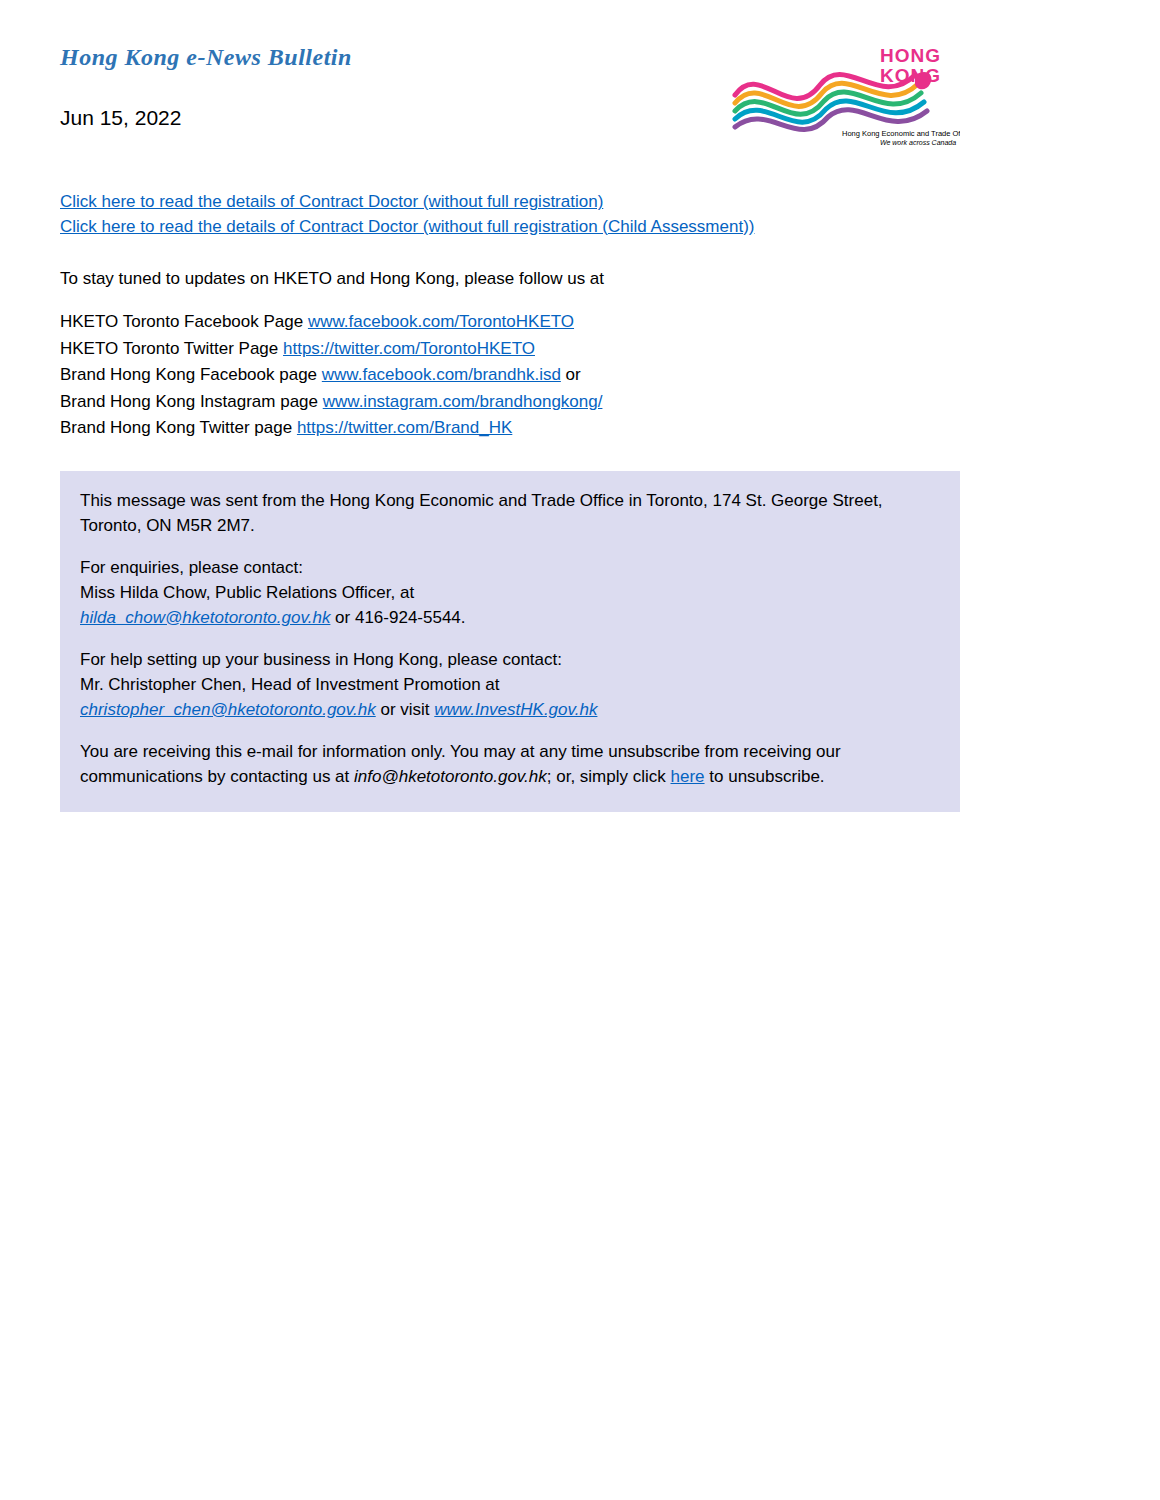Hong Kong e-News Bulletin
Jun 15, 2022
HONG KONG Hong Kong Economic and Trade Office (Toronto) We work across Canada
Click here to read the details of Contract Doctor (without full registration) Click here to read the details of Contract Doctor (without full registration (Child Assessment))
To stay tuned to updates on HKETO and Hong Kong, please follow us at
HKETO Toronto Facebook Page www.facebook.com/TorontoHKETO
HKETO Toronto Twitter Page https://twitter.com/TorontoHKETO
Brand Hong Kong Facebook page www.facebook.com/brandhk.isd or
Brand Hong Kong Instagram page www.instagram.com/brandhongkong/
Brand Hong Kong Twitter page https://twitter.com/Brand_HK
This message was sent from the Hong Kong Economic and Trade Office in Toronto, 174 St. George Street, Toronto, ON M5R 2M7.
For enquiries, please contact:
Miss Hilda Chow, Public Relations Officer, at
hilda_chow@hketotoronto.gov.hk or 416-924-5544.
For help setting up your business in Hong Kong, please contact:
Mr. Christopher Chen, Head of Investment Promotion at
christopher_chen@hketotoronto.gov.hk or visit www.InvestHK.gov.hk
You are receiving this e-mail for information only. You may at any time unsubscribe from receiving our communications by contacting us at info@hketotoronto.gov.hk; or, simply click here to unsubscribe.